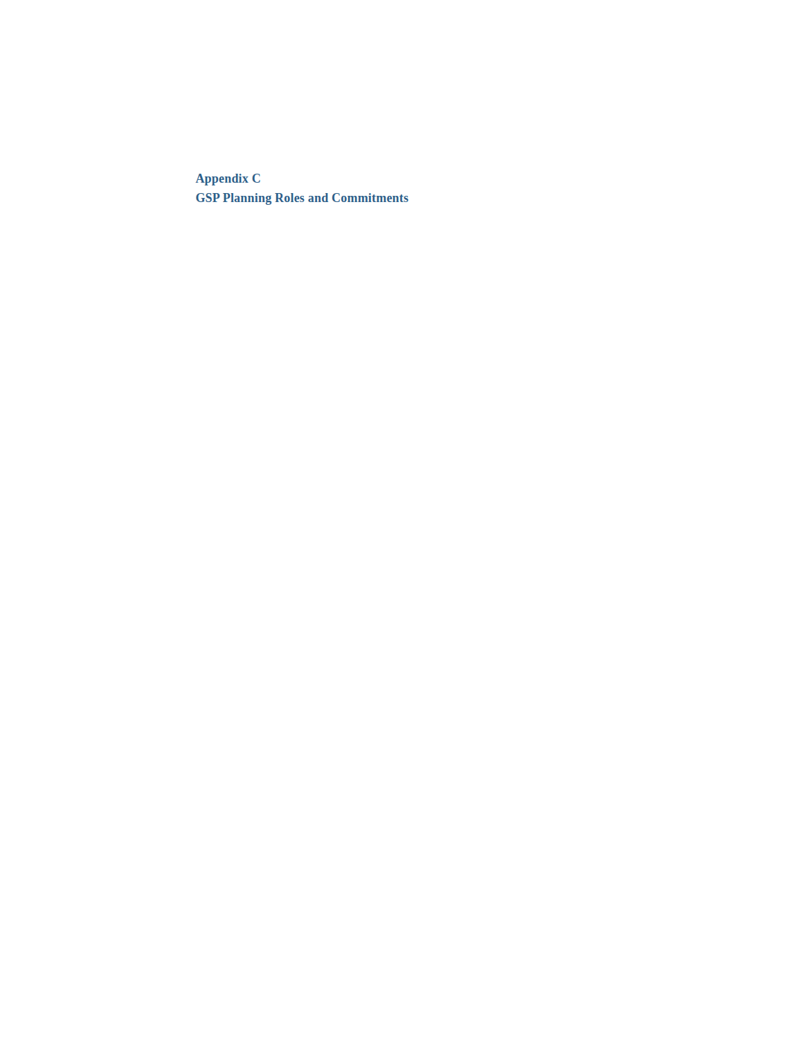Appendix C
GSP Planning Roles and Commitments